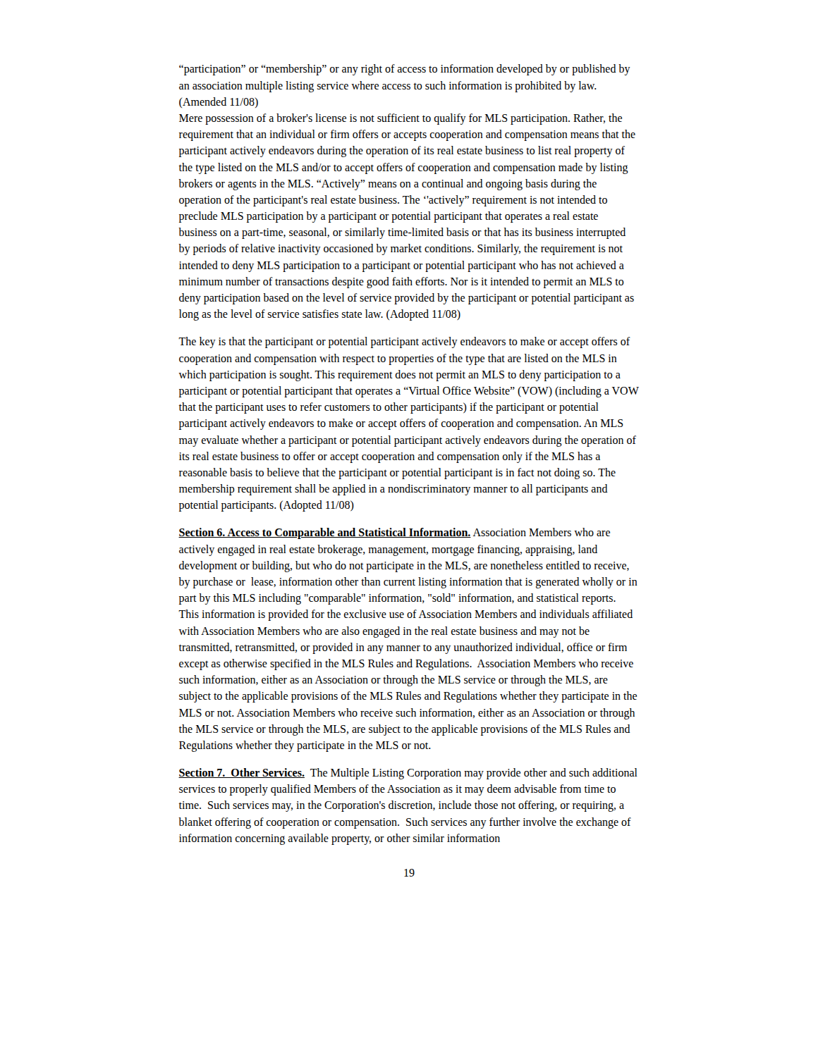“participation” or “membership” or any right of access to information developed by or published by an association multiple listing service where access to such information is prohibited by law. (Amended 11/08)
Mere possession of a broker's license is not sufficient to qualify for MLS participation. Rather, the requirement that an individual or firm offers or accepts cooperation and compensation means that the participant actively endeavors during the operation of its real estate business to list real property of the type listed on the MLS and/or to accept offers of cooperation and compensation made by listing brokers or agents in the MLS. “Actively” means on a continual and ongoing basis during the operation of the participant's real estate business. The ‘'actively” requirement is not intended to preclude MLS participation by a participant or potential participant that operates a real estate business on a part-time, seasonal, or similarly time-limited basis or that has its business interrupted by periods of relative inactivity occasioned by market conditions. Similarly, the requirement is not intended to deny MLS participation to a participant or potential participant who has not achieved a minimum number of transactions despite good faith efforts. Nor is it intended to permit an MLS to deny participation based on the level of service provided by the participant or potential participant as long as the level of service satisfies state law. (Adopted 11/08)
The key is that the participant or potential participant actively endeavors to make or accept offers of cooperation and compensation with respect to properties of the type that are listed on the MLS in which participation is sought. This requirement does not permit an MLS to deny participation to a participant or potential participant that operates a “Virtual Office Website” (VOW) (including a VOW that the participant uses to refer customers to other participants) if the participant or potential participant actively endeavors to make or accept offers of cooperation and compensation. An MLS may evaluate whether a participant or potential participant actively endeavors during the operation of its real estate business to offer or accept cooperation and compensation only if the MLS has a reasonable basis to believe that the participant or potential participant is in fact not doing so. The membership requirement shall be applied in a nondiscriminatory manner to all participants and potential participants. (Adopted 11/08)
Section 6. Access to Comparable and Statistical Information. Association Members who are actively engaged in real estate brokerage, management, mortgage financing, appraising, land development or building, but who do not participate in the MLS, are nonetheless entitled to receive, by purchase or lease, information other than current listing information that is generated wholly or in part by this MLS including "comparable" information, "sold" information, and statistical reports. This information is provided for the exclusive use of Association Members and individuals affiliated with Association Members who are also engaged in the real estate business and may not be transmitted, retransmitted, or provided in any manner to any unauthorized individual, office or firm except as otherwise specified in the MLS Rules and Regulations. Association Members who receive such information, either as an Association or through the MLS service or through the MLS, are subject to the applicable provisions of the MLS Rules and Regulations whether they participate in the MLS or not. Association Members who receive such information, either as an Association or through the MLS service or through the MLS, are subject to the applicable provisions of the MLS Rules and Regulations whether they participate in the MLS or not.
Section 7. Other Services. The Multiple Listing Corporation may provide other and such additional services to properly qualified Members of the Association as it may deem advisable from time to time. Such services may, in the Corporation's discretion, include those not offering, or requiring, a blanket offering of cooperation or compensation. Such services any further involve the exchange of information concerning available property, or other similar information
19